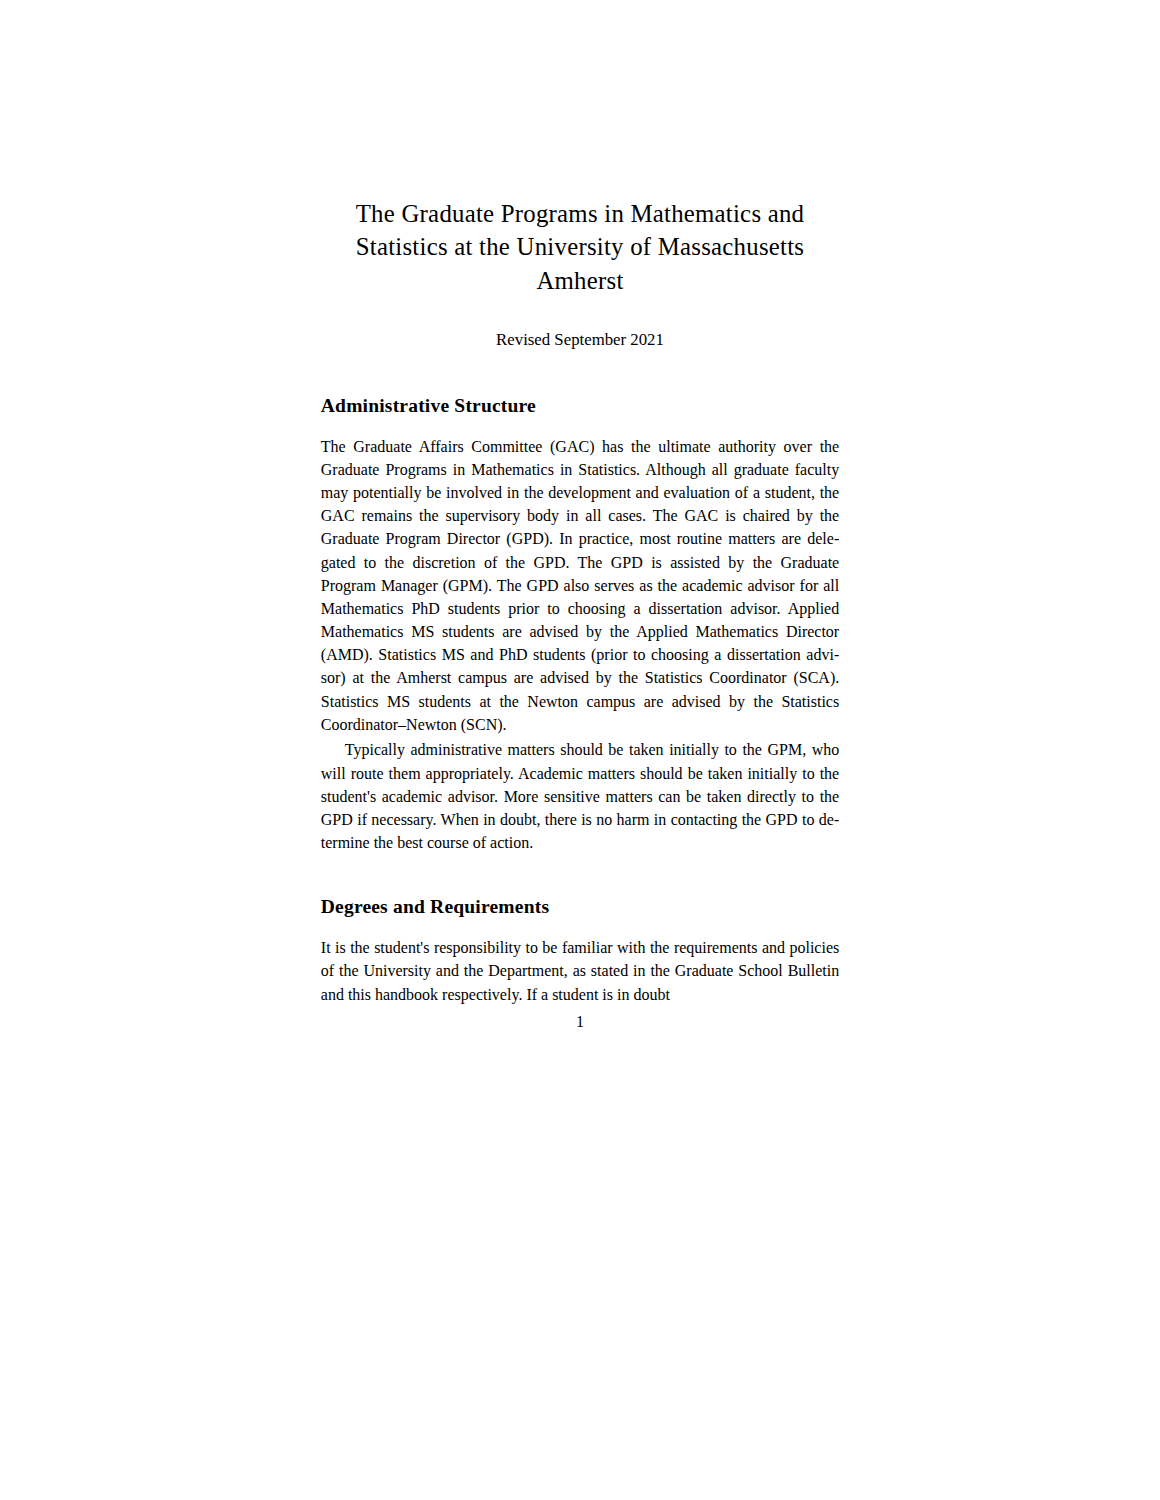The Graduate Programs in Mathematics and Statistics at the University of Massachusetts Amherst
Revised September 2021
Administrative Structure
The Graduate Affairs Committee (GAC) has the ultimate authority over the Graduate Programs in Mathematics in Statistics. Although all graduate faculty may potentially be involved in the development and evaluation of a student, the GAC remains the supervisory body in all cases. The GAC is chaired by the Graduate Program Director (GPD). In practice, most routine matters are delegated to the discretion of the GPD. The GPD is assisted by the Graduate Program Manager (GPM). The GPD also serves as the academic advisor for all Mathematics PhD students prior to choosing a dissertation advisor. Applied Mathematics MS students are advised by the Applied Mathematics Director (AMD). Statistics MS and PhD students (prior to choosing a dissertation advisor) at the Amherst campus are advised by the Statistics Coordinator (SCA). Statistics MS students at the Newton campus are advised by the Statistics Coordinator–Newton (SCN).
Typically administrative matters should be taken initially to the GPM, who will route them appropriately. Academic matters should be taken initially to the student's academic advisor. More sensitive matters can be taken directly to the GPD if necessary. When in doubt, there is no harm in contacting the GPD to determine the best course of action.
Degrees and Requirements
It is the student's responsibility to be familiar with the requirements and policies of the University and the Department, as stated in the Graduate School Bulletin and this handbook respectively. If a student is in doubt
1